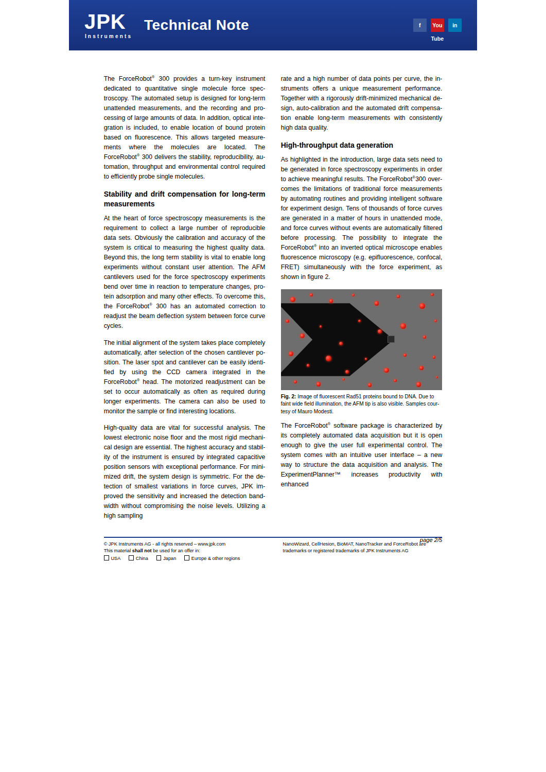JPK
Instruments
Technical Note
f You
Tube in
The ForceRobot® 300 provides a turn-key instrument dedicated to quantitative single molecule force spectroscopy. The automated setup is designed for long-term unattended measurements, and the recording and processing of large amounts of data. In addition, optical integration is included, to enable location of bound protein based on fluorescence. This allows targeted measurements where the molecules are located. The ForceRobot® 300 delivers the stability, reproducibility, automation, throughput and environmental control required to efficiently probe single molecules.
Stability and drift compensation for long-term measurements
At the heart of force spectroscopy measurements is the requirement to collect a large number of reproducible data sets. Obviously the calibration and accuracy of the system is critical to measuring the highest quality data. Beyond this, the long term stability is vital to enable long experiments without constant user attention. The AFM cantilevers used for the force spectroscopy experiments bend over time in reaction to temperature changes, protein adsorption and many other effects. To overcome this, the ForceRobot® 300 has an automated correction to readjust the beam deflection system between force curve cycles.
The initial alignment of the system takes place completely automatically, after selection of the chosen cantilever position. The laser spot and cantilever can be easily identified by using the CCD camera integrated in the ForceRobot® head. The motorized readjustment can be set to occur automatically as often as required during longer experiments. The camera can also be used to monitor the sample or find interesting locations.
High-quality data are vital for successful analysis. The lowest electronic noise floor and the most rigid mechanical design are essential. The highest accuracy and stability of the instrument is ensured by integrated capacitive position sensors with exceptional performance. For minimized drift, the system design is symmetric. For the detection of smallest variations in force curves, JPK improved the sensitivity and increased the detection bandwidth without compromising the noise levels. Utilizing a high sampling
rate and a high number of data points per curve, the instruments offers a unique measurement performance. Together with a rigorously drift-minimized mechanical design, auto-calibration and the automated drift compensation enable long-term measurements with consistently high data quality.
High-throughput data generation
As highlighted in the introduction, large data sets need to be generated in force spectroscopy experiments in order to achieve meaningful results. The ForceRobot®300 overcomes the limitations of traditional force measurements by automating routines and providing intelligent software for experiment design. Tens of thousands of force curves are generated in a matter of hours in unattended mode, and force curves without events are automatically filtered before processing. The possibility to integrate the ForceRobot® into an inverted optical microscope enables fluorescence microscopy (e.g. epifluorescence, confocal, FRET) simultaneously with the force experiment, as shown in figure 2.
Fig. 2: Image of fluorescent Rad51 proteins bound to DNA. Due to faint wide field illumination, the AFM tip is also visible. Samples courtesy of Mauro Modesti.
The ForceRobot® software package is characterized by its completely automated data acquisition but it is open enough to give the user full experimental control. The system comes with an intuitive user interface – a new way to structure the data acquisition and analysis. The ExperimentPlanner™ increases productivity with enhanced
page 2/5
© JPK Instruments AG - all rights reserved – www.jpk.com
This material shall not be used for an offer in:
USA China Japan Europe & other regions
NanoWizard, CellHesion, BioMAT, NanoTracker and ForceRobot are trademarks or registered trademarks of JPK Instruments AG